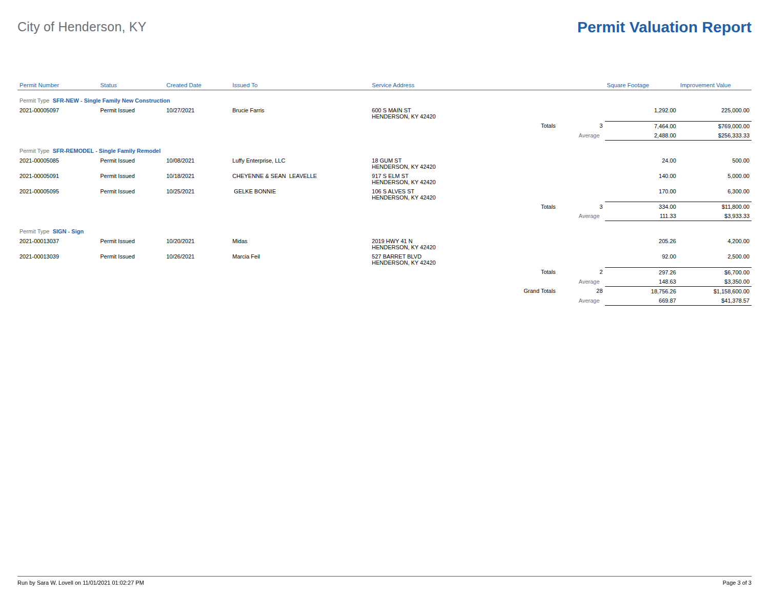City of Henderson, KY
Permit Valuation Report
| Permit Number | Status | Created Date | Issued To | Service Address | | | Square Footage | Improvement Value |
| --- | --- | --- | --- | --- | --- | --- | --- | --- |
| Permit Type SFR-NEW - Single Family New Construction |
| 2021-00005097 | Permit Issued | 10/27/2021 | Brucie Farris | 600 S MAIN ST HENDERSON, KY 42420 | | | 1,292.00 | 225,000.00 |
| | Totals | 3 | 7,464.00 | $769,000.00 |
| | | Average | 2,488.00 | $256,333.33 |
| Permit Type SFR-REMODEL - Single Family Remodel |
| 2021-00005085 | Permit Issued | 10/08/2021 | Luffy Enterprise, LLC | 18 GUM ST HENDERSON, KY 42420 | | | 24.00 | 500.00 |
| 2021-00005091 | Permit Issued | 10/18/2021 | CHEYENNE & SEAN LEAVELLE | 917 S ELM ST HENDERSON, KY 42420 | | | 140.00 | 5,000.00 |
| 2021-00005095 | Permit Issued | 10/25/2021 | GELKE BONNIE | 106 S ALVES ST HENDERSON, KY 42420 | | | 170.00 | 6,300.00 |
| | Totals | 3 | 334.00 | $11,800.00 |
| | | Average | 111.33 | $3,933.33 |
| Permit Type SIGN - Sign |
| 2021-00013037 | Permit Issued | 10/20/2021 | Midas | 2019 HWY 41 N HENDERSON, KY 42420 | | | 205.26 | 4,200.00 |
| 2021-00013039 | Permit Issued | 10/26/2021 | Marcia Feil | 527 BARRET BLVD HENDERSON, KY 42420 | | | 92.00 | 2,500.00 |
| | Totals | 2 | 297.26 | $6,700.00 |
| | | Average | 148.63 | $3,350.00 |
| | Grand Totals | 28 | 18,756.26 | $1,158,600.00 |
| | | Average | 669.87 | $41,378.57 |
Run by Sara W. Lovell on 11/01/2021 01:02:27 PM Page 3 of 3